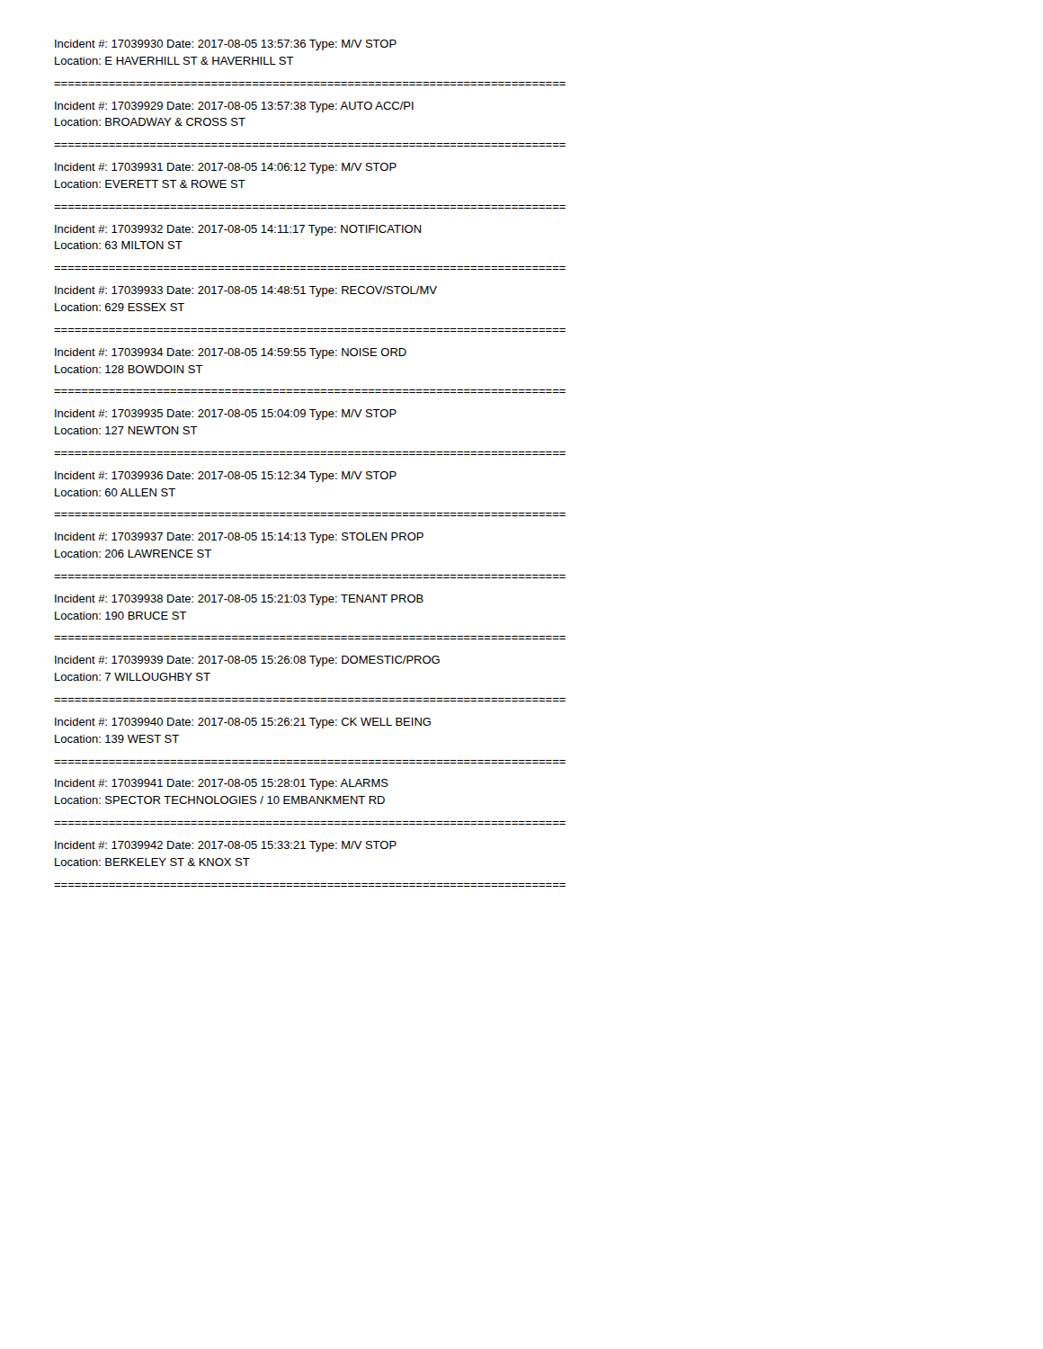Incident #: 17039930 Date: 2017-08-05 13:57:36 Type: M/V STOP
Location: E HAVERHILL ST & HAVERHILL ST
===========================================================================
Incident #: 17039929 Date: 2017-08-05 13:57:38 Type: AUTO ACC/PI
Location: BROADWAY & CROSS ST
===========================================================================
Incident #: 17039931 Date: 2017-08-05 14:06:12 Type: M/V STOP
Location: EVERETT ST & ROWE ST
===========================================================================
Incident #: 17039932 Date: 2017-08-05 14:11:17 Type: NOTIFICATION
Location: 63 MILTON ST
===========================================================================
Incident #: 17039933 Date: 2017-08-05 14:48:51 Type: RECOV/STOL/MV
Location: 629 ESSEX ST
===========================================================================
Incident #: 17039934 Date: 2017-08-05 14:59:55 Type: NOISE ORD
Location: 128 BOWDOIN ST
===========================================================================
Incident #: 17039935 Date: 2017-08-05 15:04:09 Type: M/V STOP
Location: 127 NEWTON ST
===========================================================================
Incident #: 17039936 Date: 2017-08-05 15:12:34 Type: M/V STOP
Location: 60 ALLEN ST
===========================================================================
Incident #: 17039937 Date: 2017-08-05 15:14:13 Type: STOLEN PROP
Location: 206 LAWRENCE ST
===========================================================================
Incident #: 17039938 Date: 2017-08-05 15:21:03 Type: TENANT PROB
Location: 190 BRUCE ST
===========================================================================
Incident #: 17039939 Date: 2017-08-05 15:26:08 Type: DOMESTIC/PROG
Location: 7 WILLOUGHBY ST
===========================================================================
Incident #: 17039940 Date: 2017-08-05 15:26:21 Type: CK WELL BEING
Location: 139 WEST ST
===========================================================================
Incident #: 17039941 Date: 2017-08-05 15:28:01 Type: ALARMS
Location: SPECTOR TECHNOLOGIES / 10 EMBANKMENT RD
===========================================================================
Incident #: 17039942 Date: 2017-08-05 15:33:21 Type: M/V STOP
Location: BERKELEY ST & KNOX ST
===========================================================================